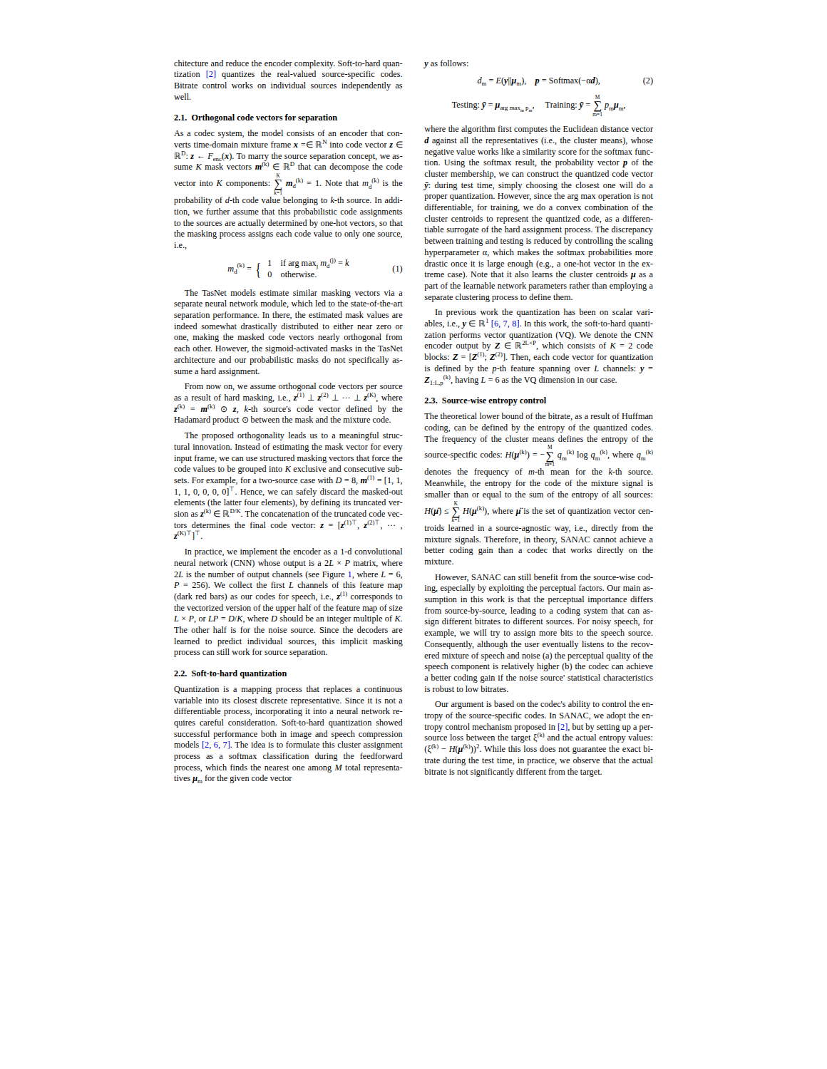chitecture and reduce the encoder complexity. Soft-to-hard quantization [2] quantizes the real-valued source-specific codes. Bitrate control works on individual sources independently as well.
2.1. Orthogonal code vectors for separation
As a codec system, the model consists of an encoder that converts time-domain mixture frame x =∈ ℝN into code vector z ∈ ℝD: z ← Fenc(x). To marry the source separation concept, we assume K mask vectors m(k) ∈ ℝD that can decompose the code vector into K components: K∑k=1 md(k) = 1. Note that md(k) is the probability of d-th code value belonging to k-th source. In addition, we further assume that this probabilistic code assignments to the sources are actually determined by one-hot vectors, so that the masking process assigns each code value to only one source, i.e.,
md(k) = { 1 if arg maxj md(j) = k 0 otherwise. (1)
The TasNet models estimate similar masking vectors via a separate neural network module, which led to the state-of-the-art separation performance. In there, the estimated mask values are indeed somewhat drastically distributed to either near zero or one, making the masked code vectors nearly orthogonal from each other. However, the sigmoid-activated masks in the TasNet architecture and our probabilistic masks do not specifically assume a hard assignment.
From now on, we assume orthogonal code vectors per source as a result of hard masking, i.e., z(1) ⊥ z(2) ⊥ ··· ⊥ z(K), where z(k) = m(k) ⊙ z, k-th source's code vector defined by the Hadamard product ⊙ between the mask and the mixture code.
The proposed orthogonality leads us to a meaningful structural innovation. Instead of estimating the mask vector for every input frame, we can use structured masking vectors that force the code values to be grouped into K exclusive and consecutive subsets. For example, for a two-source case with D = 8, m(1) = [1, 1, 1, 1, 0, 0, 0, 0]⊤. Hence, we can safely discard the masked-out elements (the latter four elements), by defining its truncated version as z(k) ∈ ℝD/K. The concatenation of the truncated code vectors determines the final code vector: z = [z(1)⊤, z(2)⊤, ··· , z(K)⊤]⊤.
In practice, we implement the encoder as a 1-d convolutional neural network (CNN) whose output is a 2L × P matrix, where 2L is the number of output channels (see Figure 1, where L = 6, P = 256). We collect the first L channels of this feature map (dark red bars) as our codes for speech, i.e., z(1) corresponds to the vectorized version of the upper half of the feature map of size L × P, or LP = D/K, where D should be an integer multiple of K. The other half is for the noise source. Since the decoders are learned to predict individual sources, this implicit masking process can still work for source separation.
2.2. Soft-to-hard quantization
Quantization is a mapping process that replaces a continuous variable into its closest discrete representative. Since it is not a differentiable process, incorporating it into a neural network requires careful consideration. Soft-to-hard quantization showed successful performance both in image and speech compression models [2, 6, 7]. The idea is to formulate this cluster assignment process as a softmax classification during the feedforward process, which finds the nearest one among M total representatives μm for the given code vector
y as follows:
dm = E(y||μm), p = Softmax(−αd), (2)
Testing: ȳ = μarg maxm pm, Training: ȳ = M∑m=1 pmμm,
where the algorithm first computes the Euclidean distance vector d against all the representatives (i.e., the cluster means), whose negative value works like a similarity score for the softmax function. Using the softmax result, the probability vector p of the cluster membership, we can construct the quantized code vector ȳ: during test time, simply choosing the closest one will do a proper quantization. However, since the arg max operation is not differentiable, for training, we do a convex combination of the cluster centroids to represent the quantized code, as a differentiable surrogate of the hard assignment process. The discrepancy between training and testing is reduced by controlling the scaling hyperparameter α, which makes the softmax probabilities more drastic once it is large enough (e.g., a one-hot vector in the extreme case). Note that it also learns the cluster centroids μ as a part of the learnable network parameters rather than employing a separate clustering process to define them.
In previous work the quantization has been on scalar variables, i.e., y ∈ ℝ1 [6, 7, 8]. In this work, the soft-to-hard quantization performs vector quantization (VQ). We denote the CNN encoder output by Z ∈ ℝ2L×P, which consists of K = 2 code blocks: Z = [Z(1); Z(2)]. Then, each code vector for quantization is defined by the p-th feature spanning over L channels: y = Z1:L,p(k), having L = 6 as the VQ dimension in our case.
2.3. Source-wise entropy control
The theoretical lower bound of the bitrate, as a result of Huffman coding, can be defined by the entropy of the quantized codes. The frequency of the cluster means defines the entropy of the source-specific codes: H(μ(k)) = −M∑m=1 qm(k) log qm(k), where qm(k) denotes the frequency of m-th mean for the k-th source. Meanwhile, the entropy for the code of the mixture signal is smaller than or equal to the sum of the entropy of all sources: H(μ̈) ≤ K∑k=1 H(μ(k)), where μ̈ is the set of quantization vector centroids learned in a source-agnostic way, i.e., directly from the mixture signals. Therefore, in theory, SANAC cannot achieve a better coding gain than a codec that works directly on the mixture.
However, SANAC can still benefit from the source-wise coding, especially by exploiting the perceptual factors. Our main assumption in this work is that the perceptual importance differs from source-by-source, leading to a coding system that can assign different bitrates to different sources. For noisy speech, for example, we will try to assign more bits to the speech source. Consequently, although the user eventually listens to the recovered mixture of speech and noise (a) the perceptual quality of the speech component is relatively higher (b) the codec can achieve a better coding gain if the noise source' statistical characteristics is robust to low bitrates.
Our argument is based on the codec's ability to control the entropy of the source-specific codes. In SANAC, we adopt the entropy control mechanism proposed in [2], but by setting up a per-source loss between the target ξ(k) and the actual entropy values: (ξ(k) − H(μ(k)))2. While this loss does not guarantee the exact bitrate during the test time, in practice, we observe that the actual bitrate is not significantly different from the target.